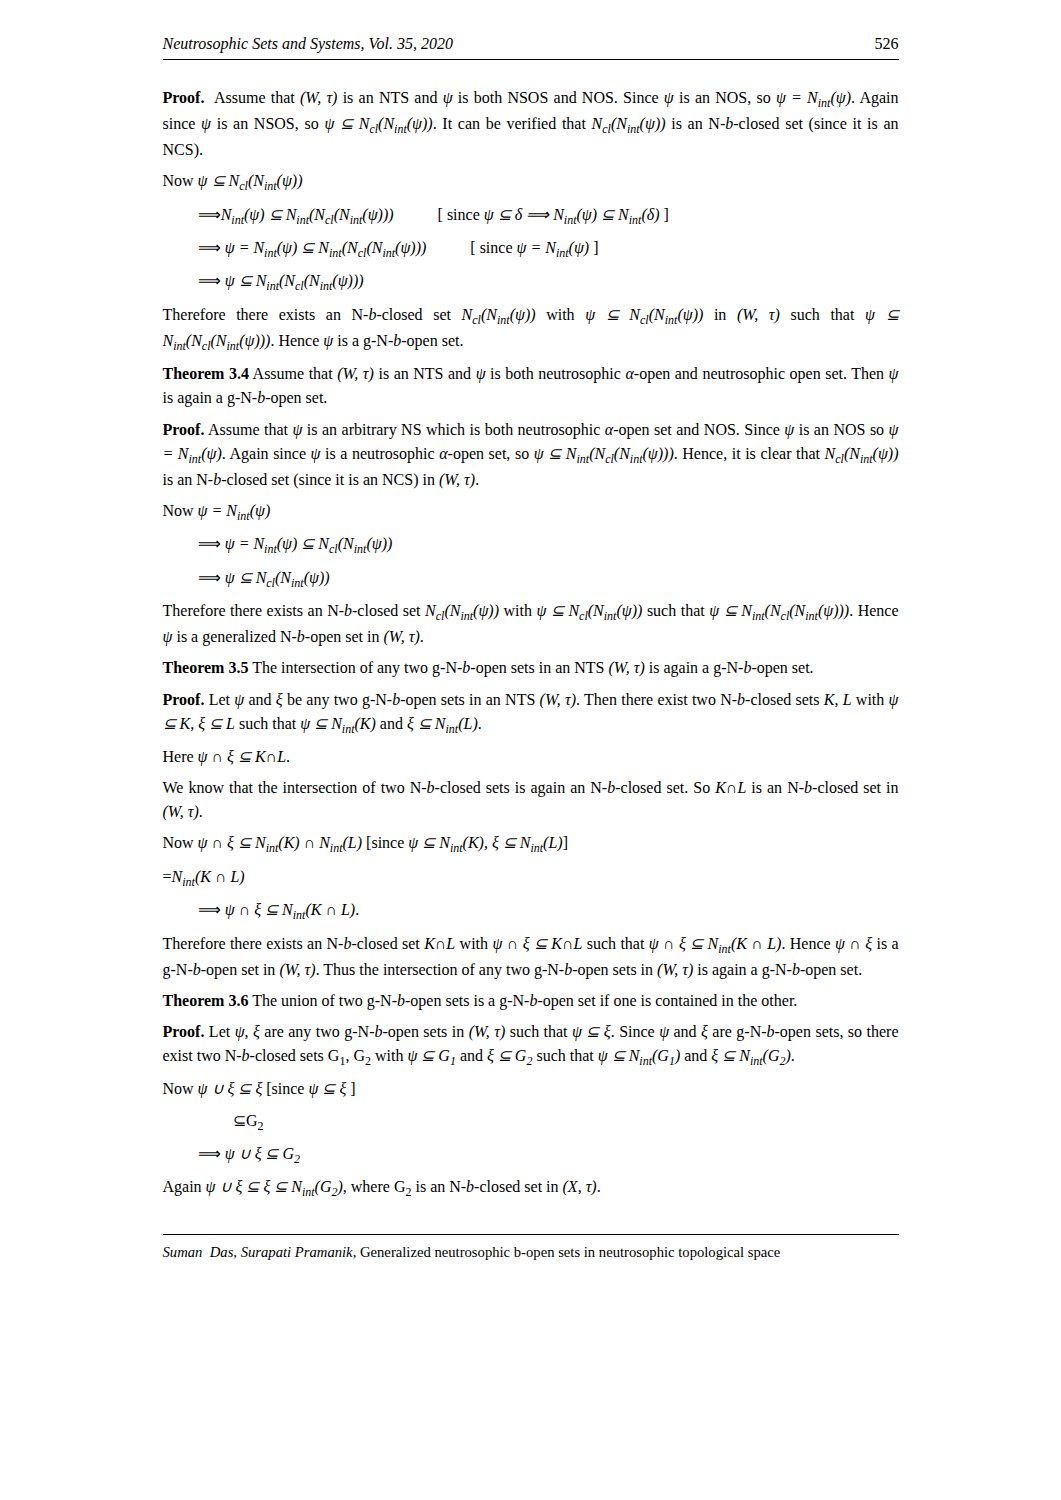Neutrosophic Sets and Systems, Vol. 35, 2020 526
Proof. Assume that (W, τ) is an NTS and ψ is both NSOS and NOS. Since ψ is an NOS, so ψ = Nint(ψ). Again since ψ is an NSOS, so ψ ⊆ Ncl(Nint(ψ)). It can be verified that Ncl(Nint(ψ)) is an N-b-closed set (since it is an NCS).
Now ψ ⊆ Ncl(Nint(ψ))
⟹Nint(ψ) ⊆ Nint(Ncl(Nint(ψ))) [ since ψ ⊆ δ ⟹ Nint(ψ) ⊆ Nint(δ) ]
⟹ ψ = Nint(ψ) ⊆ Nint(Ncl(Nint(ψ))) [ since ψ = Nint(ψ) ]
⟹ ψ ⊆ Nint(Ncl(Nint(ψ)))
Therefore there exists an N-b-closed set Ncl(Nint(ψ)) with ψ ⊆ Ncl(Nint(ψ)) in (W, τ) such that ψ ⊆ Nint(Ncl(Nint(ψ))). Hence ψ is a g-N-b-open set.
Theorem 3.4 Assume that (W, τ) is an NTS and ψ is both neutrosophic α-open and neutrosophic open set. Then ψ is again a g-N-b-open set.
Proof. Assume that ψ is an arbitrary NS which is both neutrosophic α-open set and NOS. Since ψ is an NOS so ψ = Nint(ψ). Again since ψ is a neutrosophic α-open set, so ψ ⊆ Nint(Ncl(Nint(ψ))). Hence, it is clear that Ncl(Nint(ψ)) is an N-b-closed set (since it is an NCS) in (W, τ).
Now ψ = Nint(ψ)
⟹ ψ = Nint(ψ) ⊆ Ncl(Nint(ψ))
⟹ ψ ⊆ Ncl(Nint(ψ))
Therefore there exists an N-b-closed set Ncl(Nint(ψ)) with ψ ⊆ Ncl(Nint(ψ)) such that ψ ⊆ Nint(Ncl(Nint(ψ))). Hence ψ is a generalized N-b-open set in (W, τ).
Theorem 3.5 The intersection of any two g-N-b-open sets in an NTS (W, τ) is again a g-N-b-open set.
Proof. Let ψ and ξ be any two g-N-b-open sets in an NTS (W, τ). Then there exist two N-b-closed sets K, L with ψ ⊆ K, ξ ⊆ L such that ψ ⊆ Nint(K) and ξ ⊆ Nint(L).
Here ψ ∩ ξ ⊆ K∩L.
We know that the intersection of two N-b-closed sets is again an N-b-closed set. So K∩L is an N-b-closed set in (W, τ).
Now ψ ∩ ξ ⊆ Nint(K) ∩ Nint(L) [since ψ ⊆ Nint(K), ξ ⊆ Nint(L)]
=Nint(K ∩ L)
⟹ ψ ∩ ξ ⊆ Nint(K ∩ L).
Therefore there exists an N-b-closed set K∩L with ψ ∩ ξ ⊆ K∩L such that ψ ∩ ξ ⊆ Nint(K ∩ L). Hence ψ ∩ ξ is a g-N-b-open set in (W, τ). Thus the intersection of any two g-N-b-open sets in (W, τ) is again a g-N-b-open set.
Theorem 3.6 The union of two g-N-b-open sets is a g-N-b-open set if one is contained in the other.
Proof. Let ψ, ξ are any two g-N-b-open sets in (W, τ) such that ψ ⊆ ξ. Since ψ and ξ are g-N-b-open sets, so there exist two N-b-closed sets G1, G2 with ψ ⊆ G1 and ξ ⊆ G2 such that ψ ⊆ Nint(G1) and ξ ⊆ Nint(G2).
Now ψ ∪ ξ ⊆ ξ [since ψ ⊆ ξ ]
⊆G2
⟹ ψ ∪ ξ ⊆ G2
Again ψ ∪ ξ ⊆ ξ ⊆ Nint(G2), where G2 is an N-b-closed set in (X, τ).
Suman Das, Surapati Pramanik, Generalized neutrosophic b-open sets in neutrosophic topological space